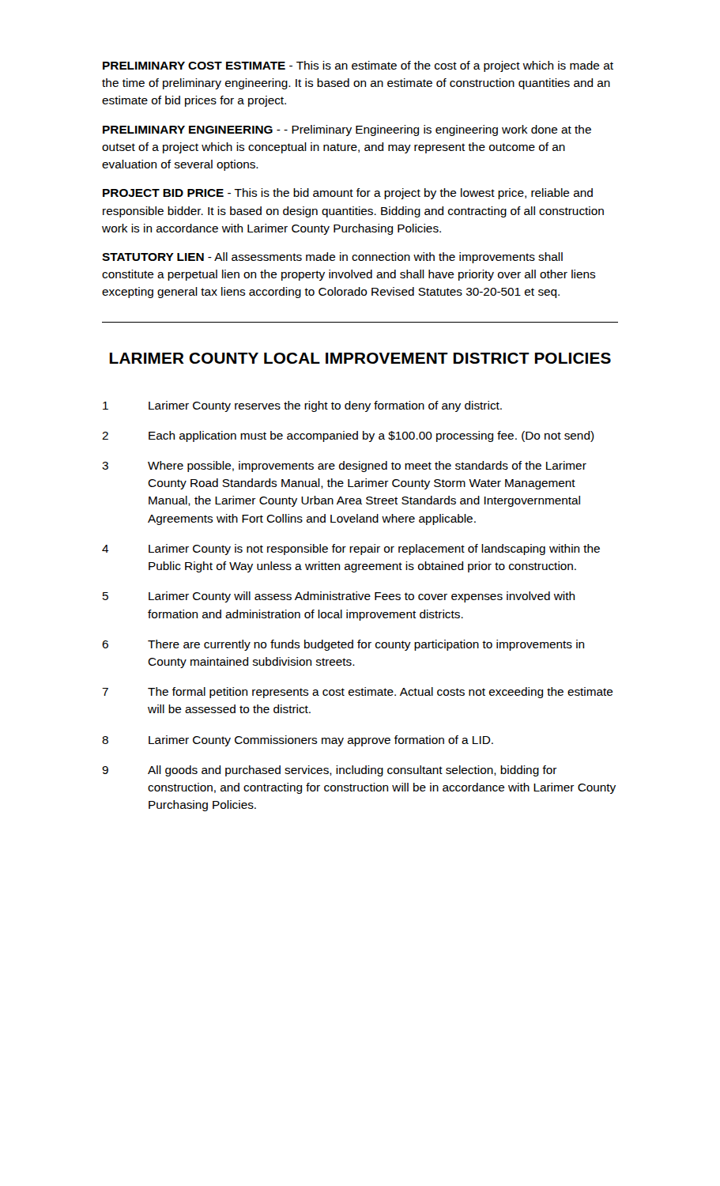PRELIMINARY COST ESTIMATE - This is an estimate of the cost of a project which is made at the time of preliminary engineering. It is based on an estimate of construction quantities and an estimate of bid prices for a project.
PRELIMINARY ENGINEERING - - Preliminary Engineering is engineering work done at the outset of a project which is conceptual in nature, and may represent the outcome of an evaluation of several options.
PROJECT BID PRICE - This is the bid amount for a project by the lowest price, reliable and responsible bidder. It is based on design quantities. Bidding and contracting of all construction work is in accordance with Larimer County Purchasing Policies.
STATUTORY LIEN - All assessments made in connection with the improvements shall constitute a perpetual lien on the property involved and shall have priority over all other liens excepting general tax liens according to Colorado Revised Statutes 30-20-501 et seq.
LARIMER COUNTY LOCAL IMPROVEMENT DISTRICT POLICIES
Larimer County reserves the right to deny formation of any district.
Each application must be accompanied by a $100.00 processing fee. (Do not send)
Where possible, improvements are designed to meet the standards of the Larimer County Road Standards Manual, the Larimer County Storm Water Management Manual, the Larimer County Urban Area Street Standards and Intergovernmental Agreements with Fort Collins and Loveland where applicable.
Larimer County is not responsible for repair or replacement of landscaping within the Public Right of Way unless a written agreement is obtained prior to construction.
Larimer County will assess Administrative Fees to cover expenses involved with formation and administration of local improvement districts.
There are currently no funds budgeted for county participation to improvements in County maintained subdivision streets.
The formal petition represents a cost estimate. Actual costs not exceeding the estimate will be assessed to the district.
Larimer County Commissioners may approve formation of a LID.
All goods and purchased services, including consultant selection, bidding for construction, and contracting for construction will be in accordance with Larimer County Purchasing Policies.